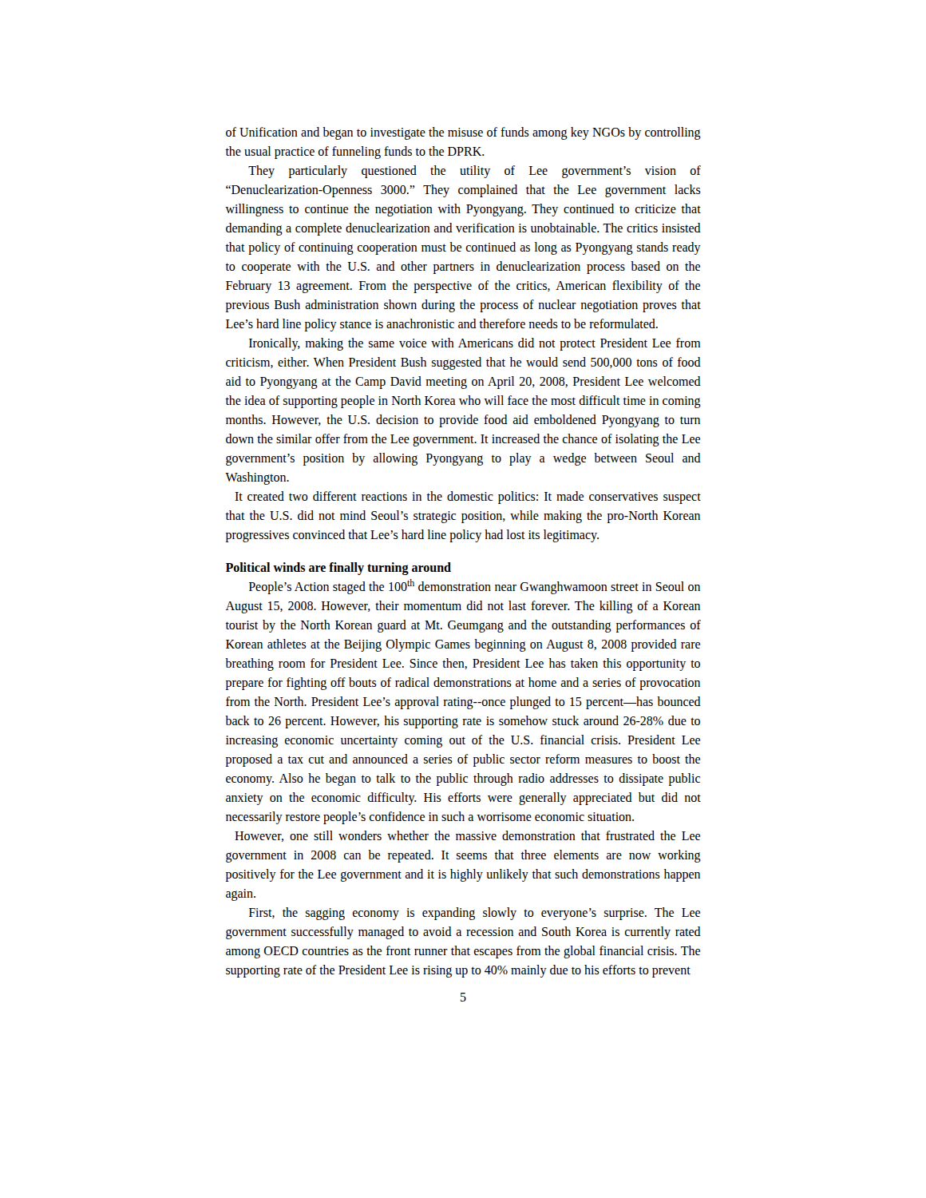of Unification and began to investigate the misuse of funds among key NGOs by controlling the usual practice of funneling funds to the DPRK.
They particularly questioned the utility of Lee government’s vision of “Denuclearization-Openness 3000.” They complained that the Lee government lacks willingness to continue the negotiation with Pyongyang. They continued to criticize that demanding a complete denuclearization and verification is unobtainable. The critics insisted that policy of continuing cooperation must be continued as long as Pyongyang stands ready to cooperate with the U.S. and other partners in denuclearization process based on the February 13 agreement. From the perspective of the critics, American flexibility of the previous Bush administration shown during the process of nuclear negotiation proves that Lee’s hard line policy stance is anachronistic and therefore needs to be reformulated.
Ironically, making the same voice with Americans did not protect President Lee from criticism, either. When President Bush suggested that he would send 500,000 tons of food aid to Pyongyang at the Camp David meeting on April 20, 2008, President Lee welcomed the idea of supporting people in North Korea who will face the most difficult time in coming months. However, the U.S. decision to provide food aid emboldened Pyongyang to turn down the similar offer from the Lee government. It increased the chance of isolating the Lee government’s position by allowing Pyongyang to play a wedge between Seoul and Washington.
It created two different reactions in the domestic politics: It made conservatives suspect that the U.S. did not mind Seoul’s strategic position, while making the pro-North Korean progressives convinced that Lee’s hard line policy had lost its legitimacy.
Political winds are finally turning around
People’s Action staged the 100th demonstration near Gwanghwamoon street in Seoul on August 15, 2008. However, their momentum did not last forever. The killing of a Korean tourist by the North Korean guard at Mt. Geumgang and the outstanding performances of Korean athletes at the Beijing Olympic Games beginning on August 8, 2008 provided rare breathing room for President Lee. Since then, President Lee has taken this opportunity to prepare for fighting off bouts of radical demonstrations at home and a series of provocation from the North. President Lee’s approval rating--once plunged to 15 percent—has bounced back to 26 percent. However, his supporting rate is somehow stuck around 26-28% due to increasing economic uncertainty coming out of the U.S. financial crisis. President Lee proposed a tax cut and announced a series of public sector reform measures to boost the economy. Also he began to talk to the public through radio addresses to dissipate public anxiety on the economic difficulty. His efforts were generally appreciated but did not necessarily restore people’s confidence in such a worrisome economic situation.
However, one still wonders whether the massive demonstration that frustrated the Lee government in 2008 can be repeated. It seems that three elements are now working positively for the Lee government and it is highly unlikely that such demonstrations happen again.
First, the sagging economy is expanding slowly to everyone’s surprise. The Lee government successfully managed to avoid a recession and South Korea is currently rated among OECD countries as the front runner that escapes from the global financial crisis. The supporting rate of the President Lee is rising up to 40% mainly due to his efforts to prevent
5